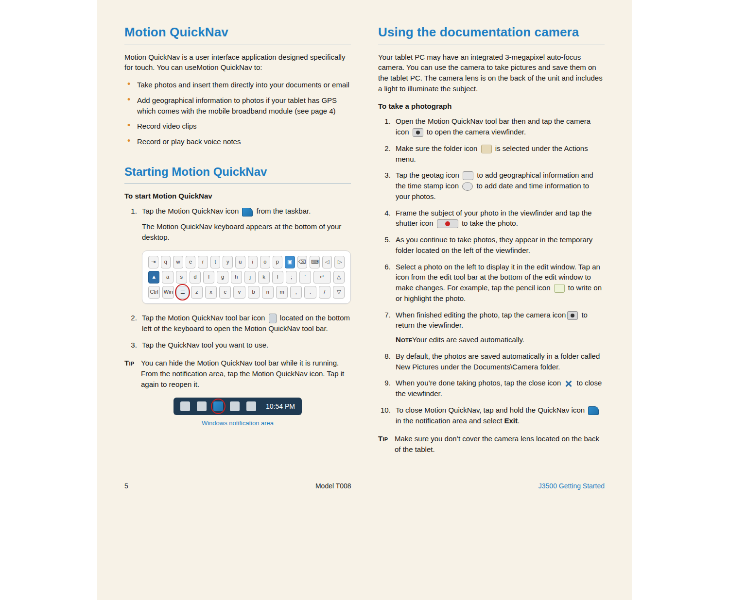Motion QuickNav
Motion QuickNav is a user interface application designed specifically for touch. You can useMotion QuickNav to:
Take photos and insert them directly into your documents or email
Add geographical information to photos if your tablet has GPS which comes with the mobile broadband module (see page 4)
Record video clips
Record or play back voice notes
Starting Motion QuickNav
To start Motion QuickNav
Tap the Motion QuickNav icon from the taskbar.
The Motion QuickNav keyboard appears at the bottom of your desktop.
⇥
q
w
e
r
t
y
u
i
o
p
▣
⌫
⌨
◁
▷
▲
a
s
d
f
g
h
j
k
l
;
'
↵
△
Ctrl
Win
☰
z
x
c
v
b
n
m
,
.
/
▽
Tap the Motion QuickNav tool bar icon located on the bottom left of the keyboard to open the Motion QuickNav tool bar.
Tap the QuickNav tool you want to use.
Tip You can hide the Motion QuickNav tool bar while it is running. From the notification area, tap the Motion QuickNav icon. Tap it again to reopen it.
10:54 PM
Windows notification area
Using the documentation camera
Your tablet PC may have an integrated 3-megapixel auto-focus camera. You can use the camera to take pictures and save them on the tablet PC. The camera lens is on the back of the unit and includes a light to illuminate the subject.
To take a photograph
Open the Motion QuickNav tool bar then and tap the camera icon to open the camera viewfinder.
Make sure the folder icon is selected under the Actions menu.
Tap the geotag icon to add geographical information and the time stamp icon to add date and time information to your photos.
Frame the subject of your photo in the viewfinder and tap the shutter icon to take the photo.
As you continue to take photos, they appear in the temporary folder located on the left of the viewfinder.
Select a photo on the left to display it in the edit window. Tap an icon from the edit tool bar at the bottom of the edit window to make changes. For example, tap the pencil icon to write on or highlight the photo.
When finished editing the photo, tap the camera icon to return the viewfinder.
Note Your edits are saved automatically.
By default, the photos are saved automatically in a folder called New Pictures under the Documents\Camera folder.
When you’re done taking photos, tap the close icon to close the viewfinder.
To close Motion QuickNav, tap and hold the QuickNav icon in the notification area and select Exit.
Tip Make sure you don’t cover the camera lens located on the back of the tablet.
5
Model T008
J3500 Getting Started